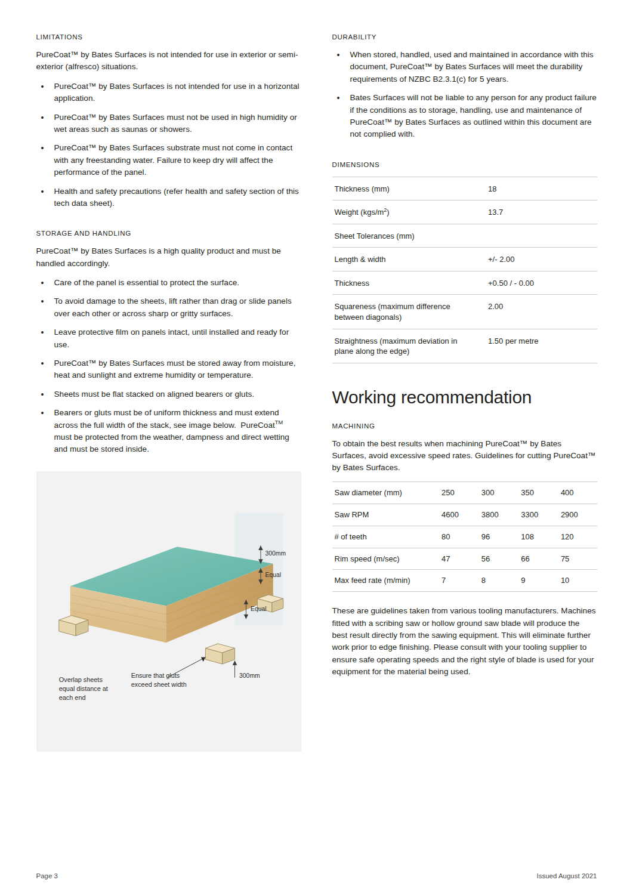Limitations
PureCoat™ by Bates Surfaces is not intended for use in exterior or semi-exterior (alfresco) situations.
PureCoat™ by Bates Surfaces is not intended for use in a horizontal application.
PureCoat™ by Bates Surfaces must not be used in high humidity or wet areas such as saunas or showers.
PureCoat™ by Bates Surfaces substrate must not come in contact with any freestanding water. Failure to keep dry will affect the performance of the panel.
Health and safety precautions (refer health and safety section of this tech data sheet).
Storage and handling
PureCoat™ by Bates Surfaces is a high quality product and must be handled accordingly.
Care of the panel is essential to protect the surface.
To avoid damage to the sheets, lift rather than drag or slide panels over each other or across sharp or gritty surfaces.
Leave protective film on panels intact, until installed and ready for use.
PureCoat™ by Bates Surfaces must be stored away from moisture, heat and sunlight and extreme humidity or temperature.
Sheets must be flat stacked on aligned bearers or gluts.
Bearers or gluts must be of uniform thickness and must extend across the full width of the stack, see image below. PureCoatTM must be protected from the weather, dampness and direct wetting and must be stored inside.
300mm Equal Equal 300mm Overlap sheets equal distance at each end Ensure that gluts exceed sheet width
Durability
When stored, handled, used and maintained in accordance with this document, PureCoat™ by Bates Surfaces will meet the durability requirements of NZBC B2.3.1(c) for 5 years.
Bates Surfaces will not be liable to any person for any product failure if the conditions as to storage, handling, use and maintenance of PureCoat™ by Bates Surfaces as outlined within this document are not complied with.
Dimensions
| Thickness (mm) | 18 |
| Weight (kgs/m 2 ) | 13.7 |
| Sheet Tolerances (mm) | |
| Length & width | +/- 2.00 |
| Thickness | +0.50 / - 0.00 |
| Squareness (maximum difference between diagonals) | 2.00 |
| Straightness (maximum deviation in plane along the edge) | 1.50 per metre |
Working recommendation
Machining
To obtain the best results when machining PureCoat™ by Bates Surfaces, avoid excessive speed rates. Guidelines for cutting PureCoat™ by Bates Surfaces.
| Saw diameter (mm) | 250 | 300 | 350 | 400 |
| Saw RPM | 4600 | 3800 | 3300 | 2900 |
| # of teeth | 80 | 96 | 108 | 120 |
| Rim speed (m/sec) | 47 | 56 | 66 | 75 |
| Max feed rate (m/min) | 7 | 8 | 9 | 10 |
These are guidelines taken from various tooling manufacturers. Machines fitted with a scribing saw or hollow ground saw blade will produce the best result directly from the sawing equipment. This will eliminate further work prior to edge finishing. Please consult with your tooling supplier to ensure safe operating speeds and the right style of blade is used for your equipment for the material being used.
Page 3 Issued August 2021